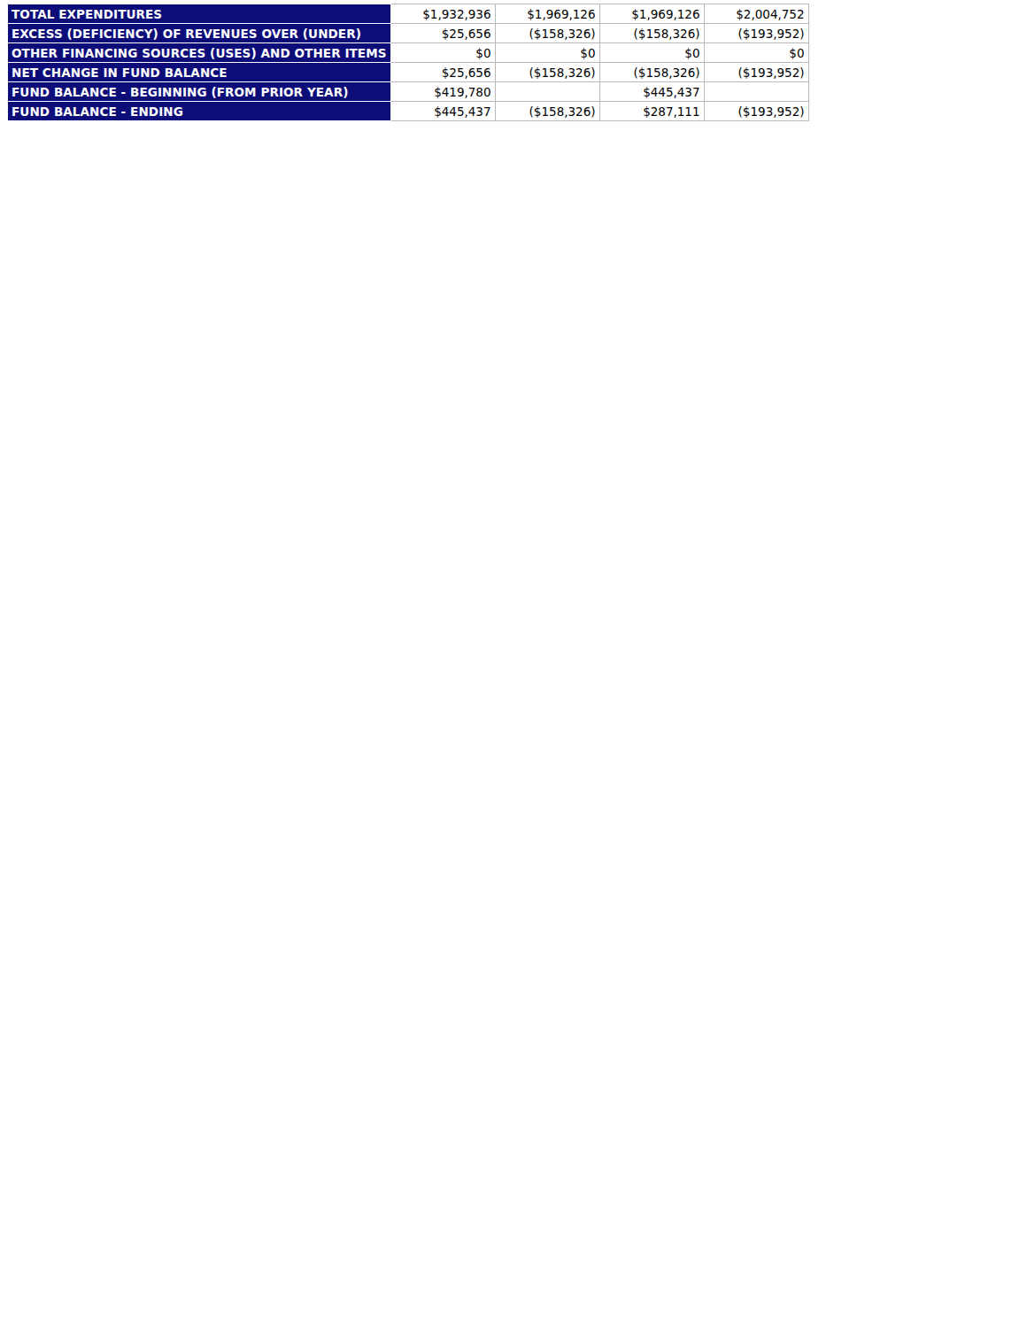| TOTAL EXPENDITURES | $1,932,936 | $1,969,126 | $1,969,126 | $2,004,752 |
| EXCESS (DEFICIENCY) OF REVENUES OVER (UNDER) | $25,656 | ($158,326) | ($158,326) | ($193,952) |
| OTHER FINANCING SOURCES (USES) AND OTHER ITEMS | $0 | $0 | $0 | $0 |
| NET CHANGE IN FUND BALANCE | $25,656 | ($158,326) | ($158,326) | ($193,952) |
| FUND BALANCE - BEGINNING (FROM PRIOR YEAR) | $419,780 | | $445,437 | |
| FUND BALANCE - ENDING | $445,437 | ($158,326) | $287,111 | ($193,952) |